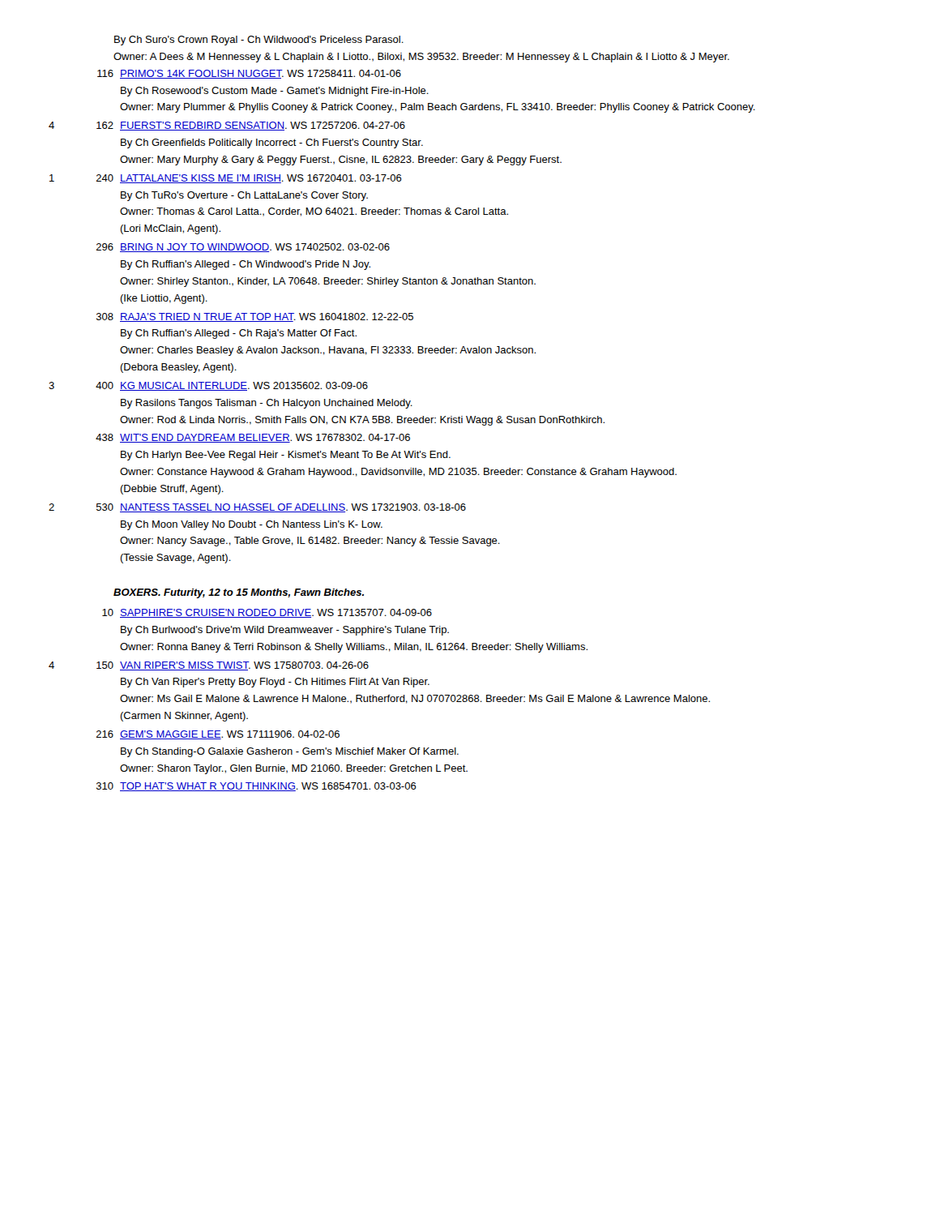By Ch Suro's Crown Royal - Ch Wildwood's Priceless Parasol.
Owner: A Dees & M Hennessey & L Chaplain & I Liotto., Biloxi, MS 39532. Breeder: M Hennessey & L Chaplain & I Liotto & J Meyer.
116
PRIMO'S 14K FOOLISH NUGGET. WS 17258411. 04-01-06
By Ch Rosewood's Custom Made - Gamet's Midnight Fire-in-Hole.
Owner: Mary Plummer & Phyllis Cooney & Patrick Cooney., Palm Beach Gardens, FL 33410. Breeder: Phyllis Cooney & Patrick Cooney.
4
162
FUERST'S REDBIRD SENSATION. WS 17257206. 04-27-06
By Ch Greenfields Politically Incorrect - Ch Fuerst's Country Star.
Owner: Mary Murphy & Gary & Peggy Fuerst., Cisne, IL 62823. Breeder: Gary & Peggy Fuerst.
1
240
LATTALANE'S KISS ME I'M IRISH. WS 16720401. 03-17-06
By Ch TuRo's Overture - Ch LattaLane's Cover Story.
Owner: Thomas & Carol Latta., Corder, MO 64021. Breeder: Thomas & Carol Latta.
(Lori McClain, Agent).
296
BRING N JOY TO WINDWOOD. WS 17402502. 03-02-06
By Ch Ruffian's Alleged - Ch Windwood's Pride N Joy.
Owner: Shirley Stanton., Kinder, LA 70648. Breeder: Shirley Stanton & Jonathan Stanton.
(Ike Liottio, Agent).
308
RAJA'S TRIED N TRUE AT TOP HAT. WS 16041802. 12-22-05
By Ch Ruffian's Alleged - Ch Raja's Matter Of Fact.
Owner: Charles Beasley & Avalon Jackson., Havana, Fl 32333. Breeder: Avalon Jackson.
(Debora Beasley, Agent).
3
400
KG MUSICAL INTERLUDE. WS 20135602. 03-09-06
By Rasilons Tangos Talisman - Ch Halcyon Unchained Melody.
Owner: Rod & Linda Norris., Smith Falls ON, CN K7A 5B8. Breeder: Kristi Wagg & Susan DonRothkirch.
438
WIT'S END DAYDREAM BELIEVER. WS 17678302. 04-17-06
By Ch Harlyn Bee-Vee Regal Heir - Kismet's Meant To Be At Wit's End.
Owner: Constance Haywood & Graham Haywood., Davidsonville, MD 21035. Breeder: Constance & Graham Haywood.
(Debbie Struff, Agent).
2
530
NANTESS TASSEL NO HASSEL OF ADELLINS. WS 17321903. 03-18-06
By Ch Moon Valley No Doubt - Ch Nantess Lin's K- Low.
Owner: Nancy Savage., Table Grove, IL 61482. Breeder: Nancy & Tessie Savage.
(Tessie Savage, Agent).
BOXERS. Futurity, 12 to 15 Months, Fawn Bitches.
10
SAPPHIRE'S CRUISE'N RODEO DRIVE. WS 17135707. 04-09-06
By Ch Burlwood's Drive'm Wild Dreamweaver - Sapphire's Tulane Trip.
Owner: Ronna Baney & Terri Robinson & Shelly Williams., Milan, IL 61264. Breeder: Shelly Williams.
4
150
VAN RIPER'S MISS TWIST. WS 17580703. 04-26-06
By Ch Van Riper's Pretty Boy Floyd - Ch Hitimes Flirt At Van Riper.
Owner: Ms Gail E Malone & Lawrence H Malone., Rutherford, NJ 070702868. Breeder: Ms Gail E Malone & Lawrence Malone.
(Carmen N Skinner, Agent).
216
GEM'S MAGGIE LEE. WS 17111906. 04-02-06
By Ch Standing-O Galaxie Gasheron - Gem's Mischief Maker Of Karmel.
Owner: Sharon Taylor., Glen Burnie, MD 21060. Breeder: Gretchen L Peet.
310
TOP HAT'S WHAT R YOU THINKING. WS 16854701. 03-03-06